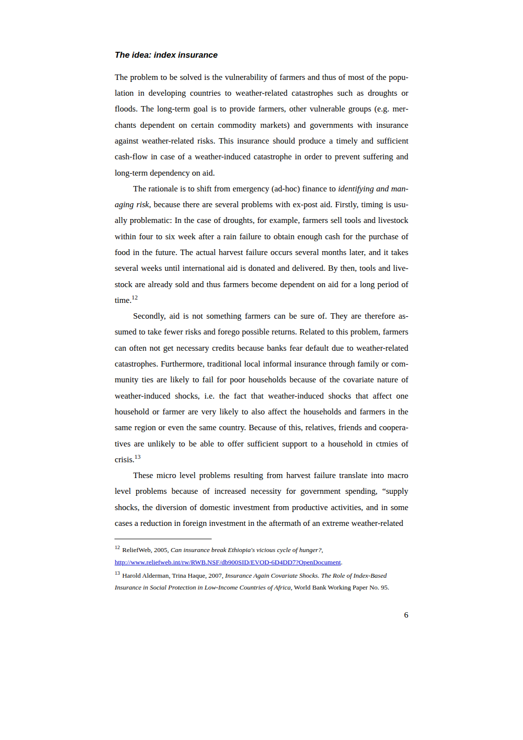The idea: index insurance
The problem to be solved is the vulnerability of farmers and thus of most of the population in developing countries to weather-related catastrophes such as droughts or floods. The long-term goal is to provide farmers, other vulnerable groups (e.g. merchants dependent on certain commodity markets) and governments with insurance against weather-related risks. This insurance should produce a timely and sufficient cash-flow in case of a weather-induced catastrophe in order to prevent suffering and long-term dependency on aid.
The rationale is to shift from emergency (ad-hoc) finance to identifying and managing risk, because there are several problems with ex-post aid. Firstly, timing is usually problematic: In the case of droughts, for example, farmers sell tools and livestock within four to six week after a rain failure to obtain enough cash for the purchase of food in the future. The actual harvest failure occurs several months later, and it takes several weeks until international aid is donated and delivered. By then, tools and livestock are already sold and thus farmers become dependent on aid for a long period of time.12
Secondly, aid is not something farmers can be sure of. They are therefore assumed to take fewer risks and forego possible returns. Related to this problem, farmers can often not get necessary credits because banks fear default due to weather-related catastrophes. Furthermore, traditional local informal insurance through family or community ties are likely to fail for poor households because of the covariate nature of weather-induced shocks, i.e. the fact that weather-induced shocks that affect one household or farmer are very likely to also affect the households and farmers in the same region or even the same country. Because of this, relatives, friends and cooperatives are unlikely to be able to offer sufficient support to a household in ctmies of crisis.13
These micro level problems resulting from harvest failure translate into macro level problems because of increased necessity for government spending, “supply shocks, the diversion of domestic investment from productive activities, and in some cases a reduction in foreign investment in the aftermath of an extreme weather-related
12 ReliefWeb, 2005, Can insurance break Ethiopia's vicious cycle of hunger?,
http://www.reliefweb.int/rw/RWB.NSF/db900SID/EVOD-6D4DD7?OpenDocument.
13 Harold Alderman, Trina Haque, 2007, Insurance Again Covariate Shocks. The Role of Index-Based Insurance in Social Protection in Low-Income Countries of Africa, World Bank Working Paper No. 95.
6